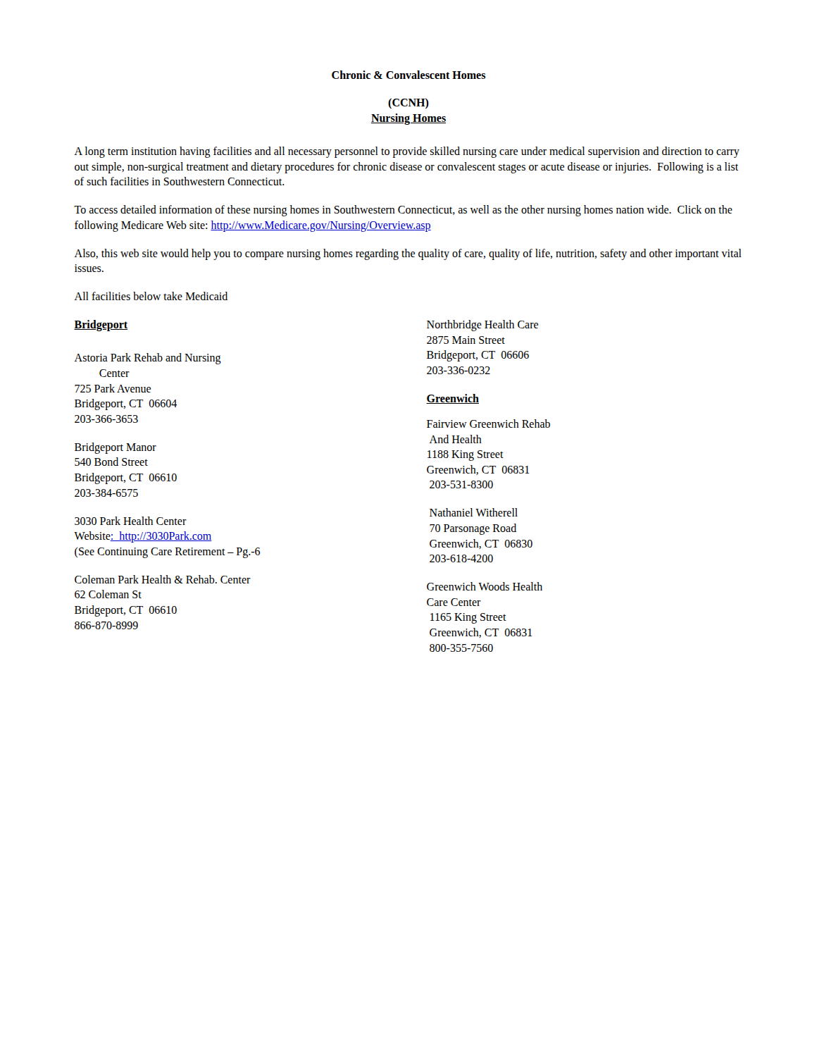Chronic & Convalescent Homes (CCNH) Nursing Homes
A long term institution having facilities and all necessary personnel to provide skilled nursing care under medical supervision and direction to carry out simple, non-surgical treatment and dietary procedures for chronic disease or convalescent stages or acute disease or injuries. Following is a list of such facilities in Southwestern Connecticut.
To access detailed information of these nursing homes in Southwestern Connecticut, as well as the other nursing homes nation wide. Click on the following Medicare Web site: http://www.Medicare.gov/Nursing/Overview.asp
Also, this web site would help you to compare nursing homes regarding the quality of care, quality of life, nutrition, safety and other important vital issues.
All facilities below take Medicaid
Bridgeport
Astoria Park Rehab and Nursing
Center 725 Park Avenue
Bridgeport, CT 06604
203-366-3653
Bridgeport Manor
540 Bond Street
Bridgeport, CT 06610
203-384-6575
3030 Park Health Center
Website: http://3030Park.com
(See Continuing Care Retirement – Pg.-6
Coleman Park Health & Rehab. Center
62 Coleman St
Bridgeport, CT 06610
866-870-8999
Northbridge Health Care
2875 Main Street
Bridgeport, CT 06606
203-336-0232
Greenwich
Fairview Greenwich Rehab
And Health
1188 King Street
Greenwich, CT 06831
203-531-8300
Nathaniel Witherell
70 Parsonage Road
Greenwich, CT 06830
203-618-4200
Greenwich Woods Health
Care Center
1165 King Street
Greenwich, CT 06831
800-355-7560